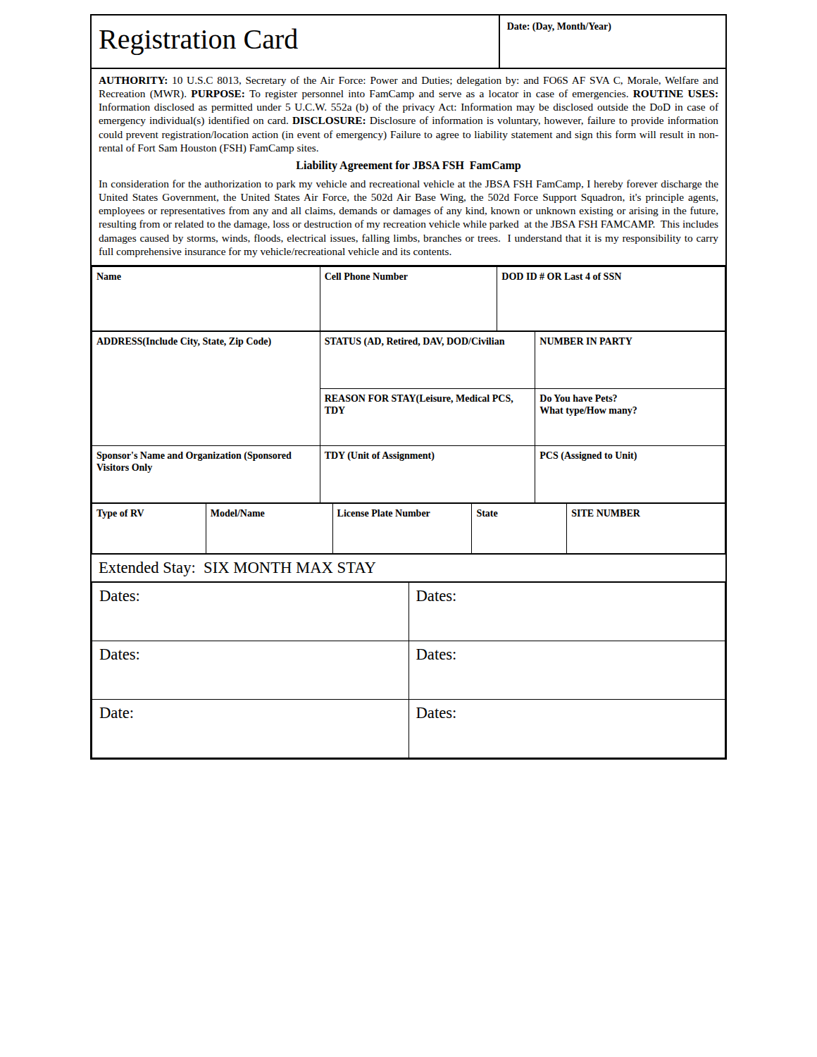Registration Card
Date: (Day, Month/Year)
AUTHORITY: 10 U.S.C 8013, Secretary of the Air Force: Power and Duties; delegation by: and FO6S AF SVA C, Morale, Welfare and Recreation (MWR). PURPOSE: To register personnel into FamCamp and serve as a locator in case of emergencies. ROUTINE USES: Information disclosed as permitted under 5 U.C.W. 552a (b) of the privacy Act: Information may be disclosed outside the DoD in case of emergency individual(s) identified on card. DISCLOSURE: Disclosure of information is voluntary, however, failure to provide information could prevent registration/location action (in event of emergency) Failure to agree to liability statement and sign this form will result in non-rental of Fort Sam Houston (FSH) FamCamp sites.
Liability Agreement for JBSA FSH FamCamp
In consideration for the authorization to park my vehicle and recreational vehicle at the JBSA FSH FamCamp, I hereby forever discharge the United States Government, the United States Air Force, the 502d Air Base Wing, the 502d Force Support Squadron, it's principle agents, employees or representatives from any and all claims, demands or damages of any kind, known or unknown existing or arising in the future, resulting from or related to the damage, loss or destruction of my recreation vehicle while parked at the JBSA FSH FAMCAMP. This includes damages caused by storms, winds, floods, electrical issues, falling limbs, branches or trees. I understand that it is my responsibility to carry full comprehensive insurance for my vehicle/recreational vehicle and its contents.
| Name | Cell Phone Number | DOD ID # OR Last 4 of SSN |
| ADDRESS(Include City, State, Zip Code) | STATUS (AD, Retired, DAV, DOD/Civilian | NUMBER IN PARTY |
| REASON FOR STAY(Leisure, Medical PCS, TDY | Do You have Pets? What type/How many? |
| Sponsor's Name and Organization (Sponsored Visitors Only | TDY (Unit of Assignment) | PCS (Assigned to Unit) |
| Type of RV | Model/Name | License Plate Number | State | SITE NUMBER |
Extended Stay: SIX MONTH MAX STAY
| Dates: | Dates: |
| Dates: | Dates: |
| Date: | Dates: |